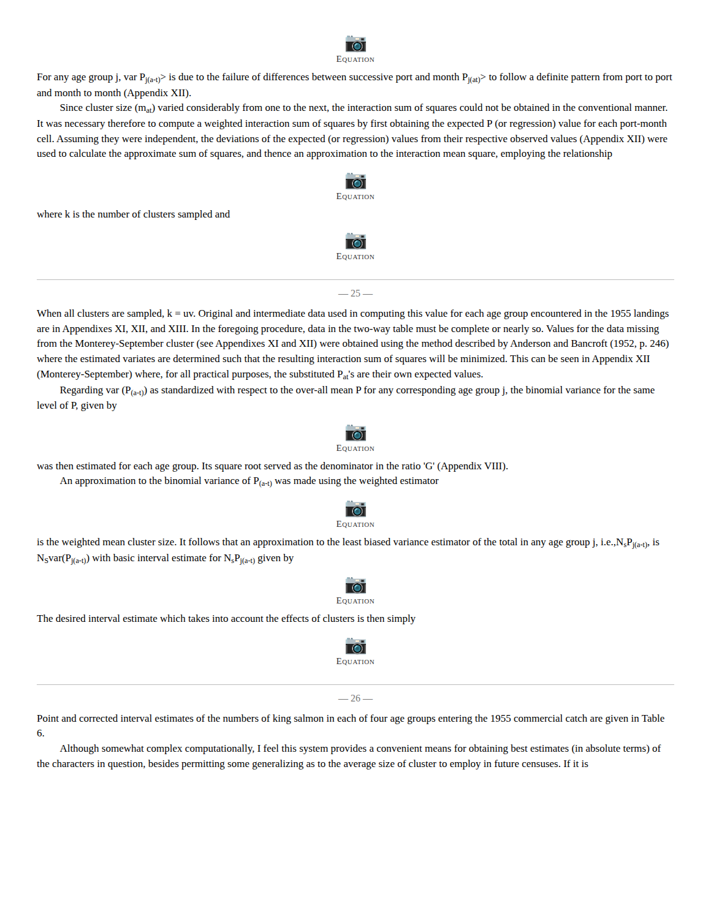📷 Equation
For any age group j, var Pj(a-t)> is due to the failure of differences between successive port and month Pj(at)> to follow a definite pattern from port to port and month to month (Appendix XII).
Since cluster size (mat) varied considerably from one to the next, the interaction sum of squares could not be obtained in the conventional manner. It was necessary therefore to compute a weighted interaction sum of squares by first obtaining the expected P (or regression) value for each port-month cell. Assuming they were independent, the deviations of the expected (or regression) values from their respective observed values (Appendix XII) were used to calculate the approximate sum of squares, and thence an approximation to the interaction mean square, employing the relationship
📷 Equation
where k is the number of clusters sampled and
📷 Equation
— 25 —
When all clusters are sampled, k = uv. Original and intermediate data used in computing this value for each age group encountered in the 1955 landings are in Appendixes XI, XII, and XIII. In the foregoing procedure, data in the two-way table must be complete or nearly so. Values for the data missing from the Monterey-September cluster (see Appendixes XI and XII) were obtained using the method described by Anderson and Bancroft (1952, p. 246) where the estimated variates are determined such that the resulting interaction sum of squares will be minimized. This can be seen in Appendix XII (Monterey-September) where, for all practical purposes, the substituted Pat's are their own expected values.
Regarding var (P(a-t)) as standardized with respect to the over-all mean P for any corresponding age group j, the binomial variance for the same level of P, given by
📷 Equation
was then estimated for each age group. Its square root served as the denominator in the ratio 'G' (Appendix VIII).
An approximation to the binomial variance of P(a-t) was made using the weighted estimator
📷 Equation
is the weighted mean cluster size. It follows that an approximation to the least biased variance estimator of the total in any age group j, i.e.,NsPj(a-t), is NSvar(Pj(a-t)) with basic interval estimate for NsPj(a-t) given by
📷 Equation
The desired interval estimate which takes into account the effects of clusters is then simply
📷 Equation
— 26 —
Point and corrected interval estimates of the numbers of king salmon in each of four age groups entering the 1955 commercial catch are given in Table 6.
Although somewhat complex computationally, I feel this system provides a convenient means for obtaining best estimates (in absolute terms) of the characters in question, besides permitting some generalizing as to the average size of cluster to employ in future censuses. If it is